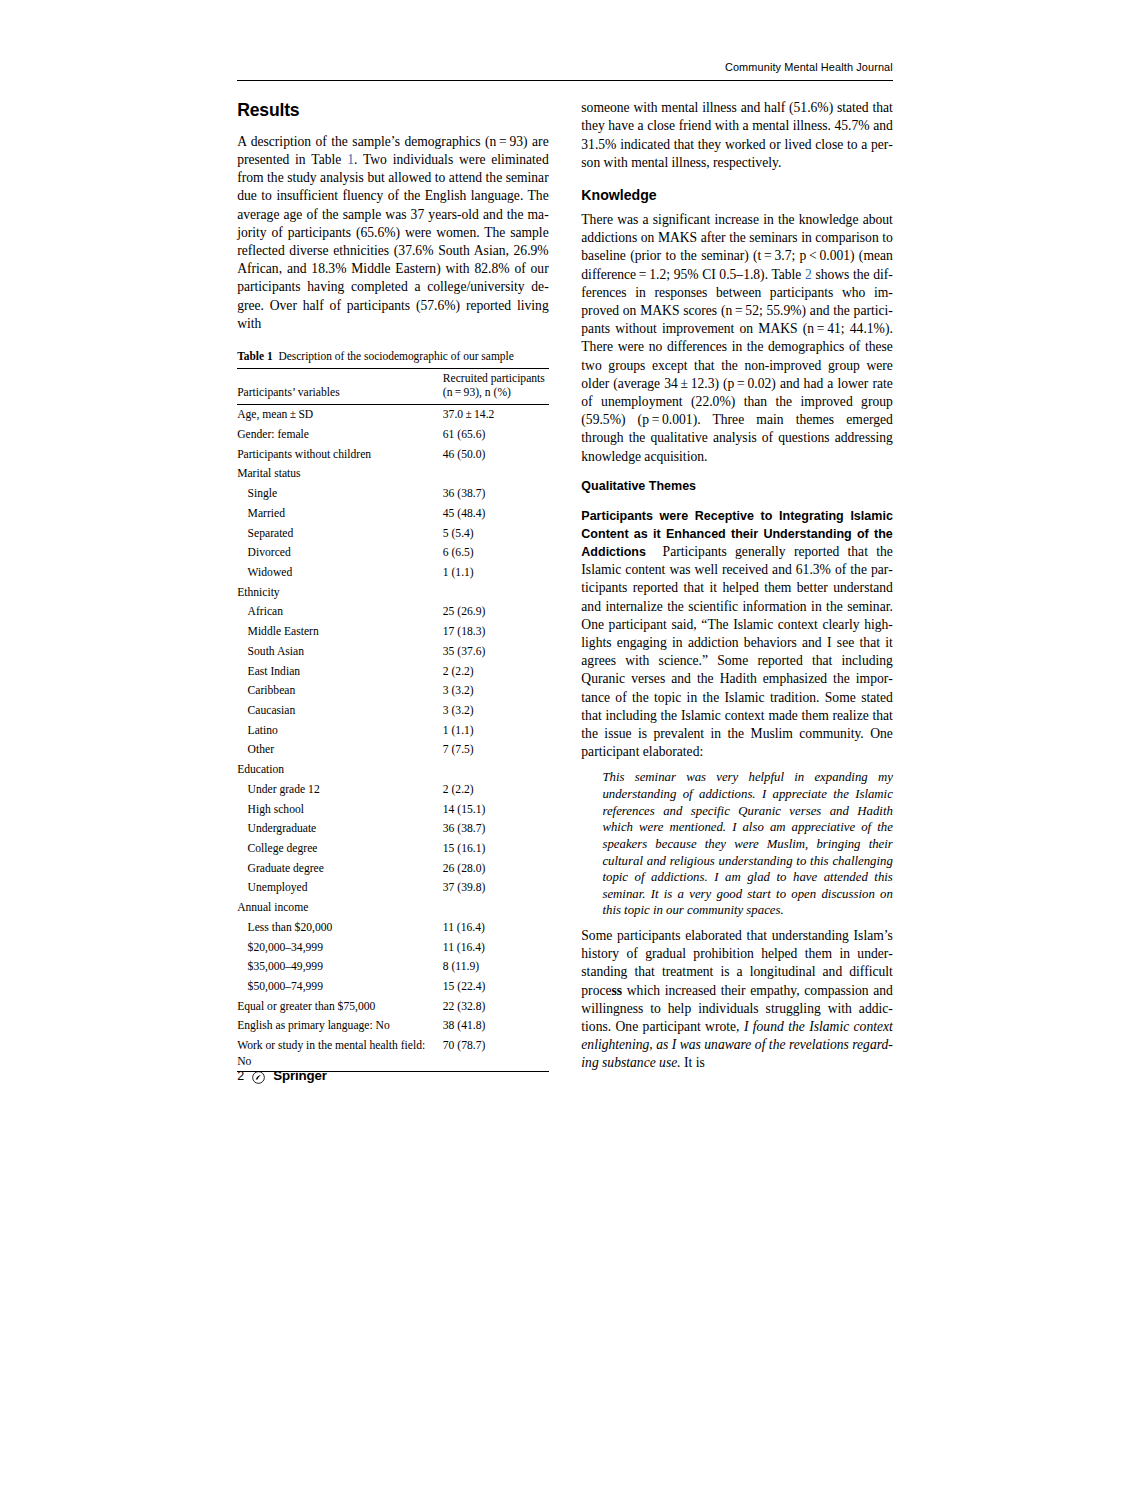Community Mental Health Journal
Results
A description of the sample’s demographics (n = 93) are presented in Table 1. Two individuals were eliminated from the study analysis but allowed to attend the seminar due to insufficient fluency of the English language. The average age of the sample was 37 years-old and the majority of participants (65.6%) were women. The sample reflected diverse ethnicities (37.6% South Asian, 26.9% African, and 18.3% Middle Eastern) with 82.8% of our participants having completed a college/university degree. Over half of participants (57.6%) reported living with
Table 1 Description of the sociodemographic of our sample
| Participants’ variables | Recruited participants (n = 93), n (%) |
| --- | --- |
| Age, mean ± SD | 37.0 ± 14.2 |
| Gender: female | 61 (65.6) |
| Participants without children | 46 (50.0) |
| Marital status | |
| Single | 36 (38.7) |
| Married | 45 (48.4) |
| Separated | 5 (5.4) |
| Divorced | 6 (6.5) |
| Widowed | 1 (1.1) |
| Ethnicity | |
| African | 25 (26.9) |
| Middle Eastern | 17 (18.3) |
| South Asian | 35 (37.6) |
| East Indian | 2 (2.2) |
| Caribbean | 3 (3.2) |
| Caucasian | 3 (3.2) |
| Latino | 1 (1.1) |
| Other | 7 (7.5) |
| Education | |
| Under grade 12 | 2 (2.2) |
| High school | 14 (15.1) |
| Undergraduate | 36 (38.7) |
| College degree | 15 (16.1) |
| Graduate degree | 26 (28.0) |
| Unemployed | 37 (39.8) |
| Annual income | |
| Less than $20,000 | 11 (16.4) |
| $20,000–34,999 | 11 (16.4) |
| $35,000–49,999 | 8 (11.9) |
| $50,000–74,999 | 15 (22.4) |
| Equal or greater than $75,000 | 22 (32.8) |
| English as primary language: No | 38 (41.8) |
| Work or study in the mental health field: No | 70 (78.7) |
someone with mental illness and half (51.6%) stated that they have a close friend with a mental illness. 45.7% and 31.5% indicated that they worked or lived close to a person with mental illness, respectively.
Knowledge
There was a significant increase in the knowledge about addictions on MAKS after the seminars in comparison to baseline (prior to the seminar) (t = 3.7; p < 0.001) (mean difference = 1.2; 95% CI 0.5–1.8). Table 2 shows the differences in responses between participants who improved on MAKS scores (n = 52; 55.9%) and the participants without improvement on MAKS (n = 41; 44.1%). There were no differences in the demographics of these two groups except that the non-improved group were older (average 34 ± 12.3) (p = 0.02) and had a lower rate of unemployment (22.0%) than the improved group (59.5%) (p = 0.001). Three main themes emerged through the qualitative analysis of questions addressing knowledge acquisition.
Qualitative Themes
Participants were Receptive to Integrating Islamic Content as it Enhanced their Understanding of the Addictions Participants generally reported that the Islamic content was well received and 61.3% of the participants reported that it helped them better understand and internalize the scientific information in the seminar. One participant said, “The Islamic context clearly highlights engaging in addiction behaviors and I see that it agrees with science.” Some reported that including Quranic verses and the Hadith emphasized the importance of the topic in the Islamic tradition. Some stated that including the Islamic context made them realize that the issue is prevalent in the Muslim community. One participant elaborated:
This seminar was very helpful in expanding my understanding of addictions. I appreciate the Islamic references and specific Quranic verses and Hadith which were mentioned. I also am appreciative of the speakers because they were Muslim, bringing their cultural and religious understanding to this challenging topic of addictions. I am glad to have attended this seminar. It is a very good start to open discussion on this topic in our community spaces.
Some participants elaborated that understanding Islam’s history of gradual prohibition helped them in understanding that treatment is a longitudinal and difficult process which increased their empathy, compassion and willingness to help individuals struggling with addictions. One participant wrote, I found the Islamic context enlightening, as I was unaware of the revelations regarding substance use. It is
2 Springer